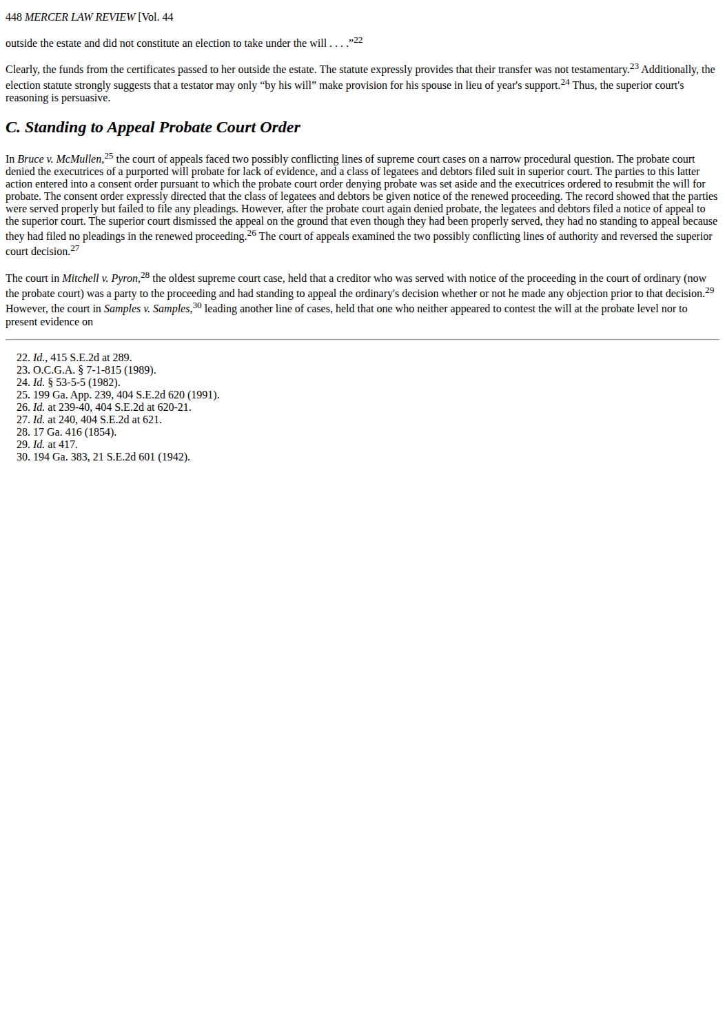448 MERCER LAW REVIEW [Vol. 44
outside the estate and did not constitute an election to take under the will . . . .”22
Clearly, the funds from the certificates passed to her outside the estate. The statute expressly provides that their transfer was not testamentary.23 Additionally, the election statute strongly suggests that a testator may only “by his will” make provision for his spouse in lieu of year's support.24 Thus, the superior court's reasoning is persuasive.
C. Standing to Appeal Probate Court Order
In Bruce v. McMullen,25 the court of appeals faced two possibly conflicting lines of supreme court cases on a narrow procedural question. The probate court denied the executrices of a purported will probate for lack of evidence, and a class of legatees and debtors filed suit in superior court. The parties to this latter action entered into a consent order pursuant to which the probate court order denying probate was set aside and the executrices ordered to resubmit the will for probate. The consent order expressly directed that the class of legatees and debtors be given notice of the renewed proceeding. The record showed that the parties were served properly but failed to file any pleadings. However, after the probate court again denied probate, the legatees and debtors filed a notice of appeal to the superior court. The superior court dismissed the appeal on the ground that even though they had been properly served, they had no standing to appeal because they had filed no pleadings in the renewed proceeding.26 The court of appeals examined the two possibly conflicting lines of authority and reversed the superior court decision.27
The court in Mitchell v. Pyron,28 the oldest supreme court case, held that a creditor who was served with notice of the proceeding in the court of ordinary (now the probate court) was a party to the proceeding and had standing to appeal the ordinary's decision whether or not he made any objection prior to that decision.29 However, the court in Samples v. Samples,30 leading another line of cases, held that one who neither appeared to contest the will at the probate level nor to present evidence on
Id., 415 S.E.2d at 289.
O.C.G.A. § 7-1-815 (1989).
Id. § 53-5-5 (1982).
199 Ga. App. 239, 404 S.E.2d 620 (1991).
Id. at 239-40, 404 S.E.2d at 620-21.
Id. at 240, 404 S.E.2d at 621.
17 Ga. 416 (1854).
Id. at 417.
194 Ga. 383, 21 S.E.2d 601 (1942).